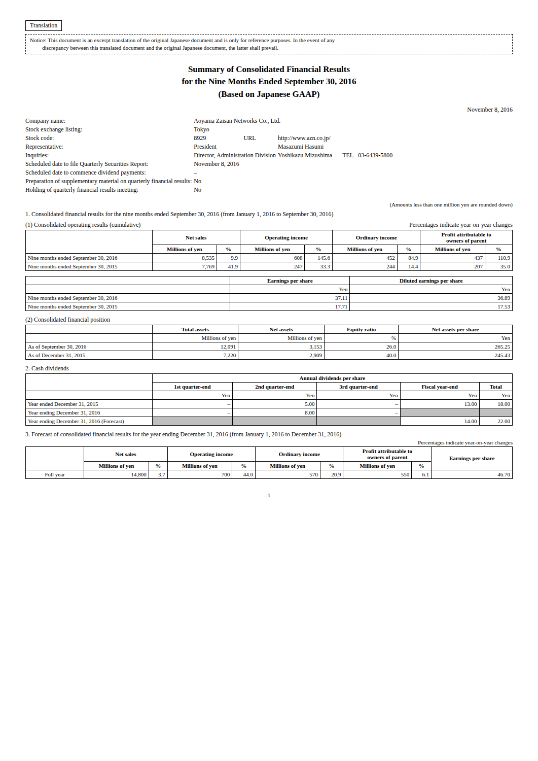Translation
Notice: This document is an excerpt translation of the original Japanese document and is only for reference purposes. In the event of any discrepancy between this translated document and the original Japanese document, the latter shall prevail.
Summary of Consolidated Financial Results
for the Nine Months Ended September 30, 2016
(Based on Japanese GAAP)
November 8, 2016
| Company name: | Aoyama Zaisan Networks Co., Ltd. |
| Stock exchange listing: | Tokyo |
| Stock code: | 8929 | URL | http://www.azn.co.jp/ |
| Representative: | President | Masazumi Hasumi |
| Inquiries: | Director, Administration Division | Yoshikazu Mizushima | TEL 03-6439-5800 |
| Scheduled date to file Quarterly Securities Report: | November 8, 2016 |
| Scheduled date to commence dividend payments: | – |
| Preparation of supplementary material on quarterly financial results: | No |
| Holding of quarterly financial results meeting: | No |
(Amounts less than one million yen are rounded down)
1. Consolidated financial results for the nine months ended September 30, 2016 (from January 1, 2016 to September 30, 2016)
(1) Consolidated operating results (cumulative) Percentages indicate year-on-year changes
| | Net sales | Operating income | Ordinary income | Profit attributable to owners of parent |
| --- | --- | --- | --- | --- |
| Millions of yen | % | Millions of yen | % | Millions of yen | % | Millions of yen | % |
| Nine months ended September 30, 2016 | 8,535 | 9.9 | 608 | 145.6 | 452 | 84.9 | 437 | 110.9 |
| Nine months ended September 30, 2015 | 7,769 | 41.9 | 247 | 33.3 | 244 | 14.4 | 207 | 35.0 |
| | Earnings per share | Diluted earnings per share |
| --- | --- | --- |
| | Yen | Yen |
| Nine months ended September 30, 2016 | 37.11 | 36.89 |
| Nine months ended September 30, 2015 | 17.71 | 17.53 |
(2) Consolidated financial position
| | Total assets | Net assets | Equity ratio | Net assets per share |
| --- | --- | --- | --- | --- |
| | Millions of yen | Millions of yen | % | Yen |
| As of September 30, 2016 | 12,091 | 3,153 | 26.0 | 265.25 |
| As of December 31, 2015 | 7,220 | 2,909 | 40.0 | 245.43 |
2. Cash dividends
| | Annual dividends per share |
| --- | --- |
| 1st quarter-end | 2nd quarter-end | 3rd quarter-end | Fiscal year-end | Total |
| | Yen | Yen | Yen | Yen | Yen |
| Year ended December 31, 2015 | – | 5.00 | – | 13.00 | 18.00 |
| Year ending December 31, 2016 | – | 8.00 | – | | |
| Year ending December 31, 2016 (Forecast) | | | | 14.00 | 22.00 |
3. Forecast of consolidated financial results for the year ending December 31, 2016 (from January 1, 2016 to December 31, 2016)
Percentages indicate year-on-year changes
| | Net sales | Operating income | Ordinary income | Profit attributable to owners of parent | Earnings per share |
| --- | --- | --- | --- | --- | --- |
| Millions of yen | % | Millions of yen | % | Millions of yen | % | Millions of yen | % |
| Full year | 14,800 | 3.7 | 700 | 44.0 | 570 | 20.9 | 550 | 6.1 | 46.70 |
1